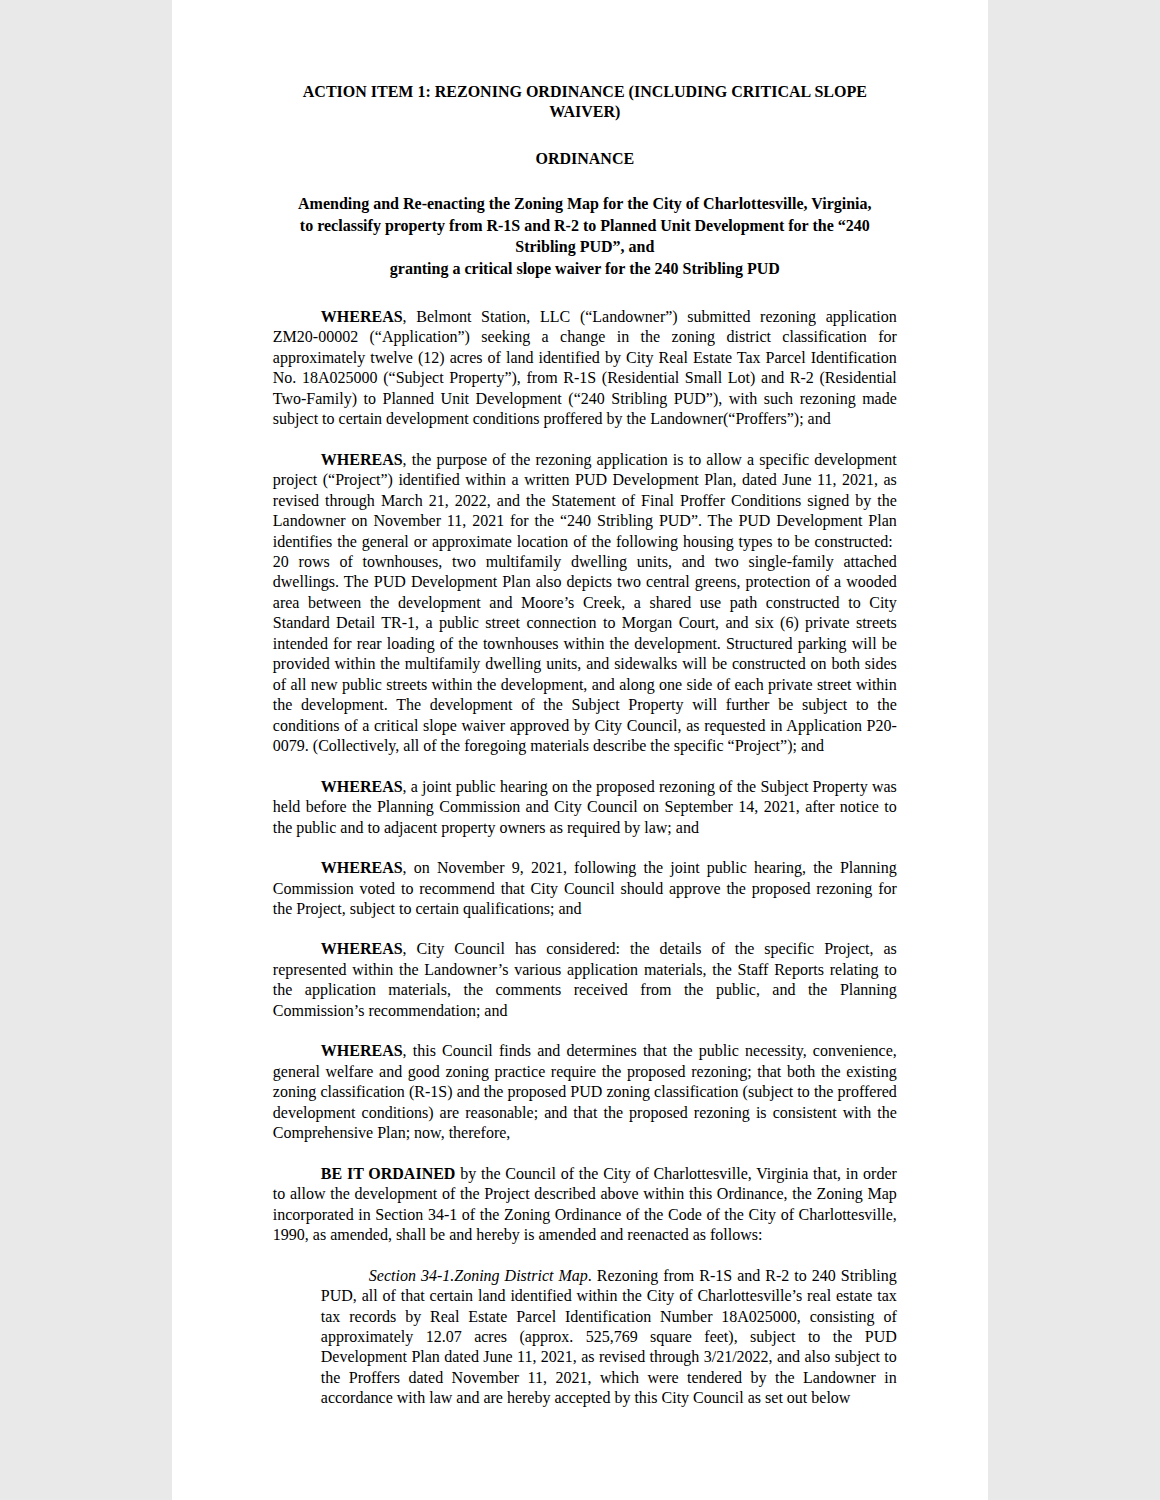ACTION ITEM 1: REZONING ORDINANCE (INCLUDING CRITICAL SLOPE WAIVER)
ORDINANCE
Amending and Re-enacting the Zoning Map for the City of Charlottesville, Virginia,
to reclassify property from R-1S and R-2 to Planned Unit Development for the “240 Stribling PUD”, and
granting a critical slope waiver for the 240 Stribling PUD
WHEREAS, Belmont Station, LLC (“Landowner”) submitted rezoning application ZM20-00002 (“Application”) seeking a change in the zoning district classification for approximately twelve (12) acres of land identified by City Real Estate Tax Parcel Identification No. 18A025000 (“Subject Property”), from R-1S (Residential Small Lot) and R-2 (Residential Two-Family) to Planned Unit Development (“240 Stribling PUD”), with such rezoning made subject to certain development conditions proffered by the Landowner(“Proffers”); and
WHEREAS, the purpose of the rezoning application is to allow a specific development project (“Project”) identified within a written PUD Development Plan, dated June 11, 2021, as revised through March 21, 2022, and the Statement of Final Proffer Conditions signed by the Landowner on November 11, 2021 for the “240 Stribling PUD”. The PUD Development Plan identifies the general or approximate location of the following housing types to be constructed: 20 rows of townhouses, two multifamily dwelling units, and two single-family attached dwellings. The PUD Development Plan also depicts two central greens, protection of a wooded area between the development and Moore’s Creek, a shared use path constructed to City Standard Detail TR-1, a public street connection to Morgan Court, and six (6) private streets intended for rear loading of the townhouses within the development. Structured parking will be provided within the multifamily dwelling units, and sidewalks will be constructed on both sides of all new public streets within the development, and along one side of each private street within the development. The development of the Subject Property will further be subject to the conditions of a critical slope waiver approved by City Council, as requested in Application P20-0079. (Collectively, all of the foregoing materials describe the specific “Project”); and
WHEREAS, a joint public hearing on the proposed rezoning of the Subject Property was held before the Planning Commission and City Council on September 14, 2021, after notice to the public and to adjacent property owners as required by law; and
WHEREAS, on November 9, 2021, following the joint public hearing, the Planning Commission voted to recommend that City Council should approve the proposed rezoning for the Project, subject to certain qualifications; and
WHEREAS, City Council has considered: the details of the specific Project, as represented within the Landowner’s various application materials, the Staff Reports relating to the application materials, the comments received from the public, and the Planning Commission’s recommendation; and
WHEREAS, this Council finds and determines that the public necessity, convenience, general welfare and good zoning practice require the proposed rezoning; that both the existing zoning classification (R-1S) and the proposed PUD zoning classification (subject to the proffered development conditions) are reasonable; and that the proposed rezoning is consistent with the Comprehensive Plan; now, therefore,
BE IT ORDAINED by the Council of the City of Charlottesville, Virginia that, in order to allow the development of the Project described above within this Ordinance, the Zoning Map incorporated in Section 34-1 of the Zoning Ordinance of the Code of the City of Charlottesville, 1990, as amended, shall be and hereby is amended and reenacted as follows:
Section 34-1.Zoning District Map. Rezoning from R-1S and R-2 to 240 Stribling PUD, all of that certain land identified within the City of Charlottesville’s real estate tax tax records by Real Estate Parcel Identification Number 18A025000, consisting of approximately 12.07 acres (approx. 525,769 square feet), subject to the PUD Development Plan dated June 11, 2021, as revised through 3/21/2022, and also subject to the Proffers dated November 11, 2021, which were tendered by the Landowner in accordance with law and are hereby accepted by this City Council as set out below